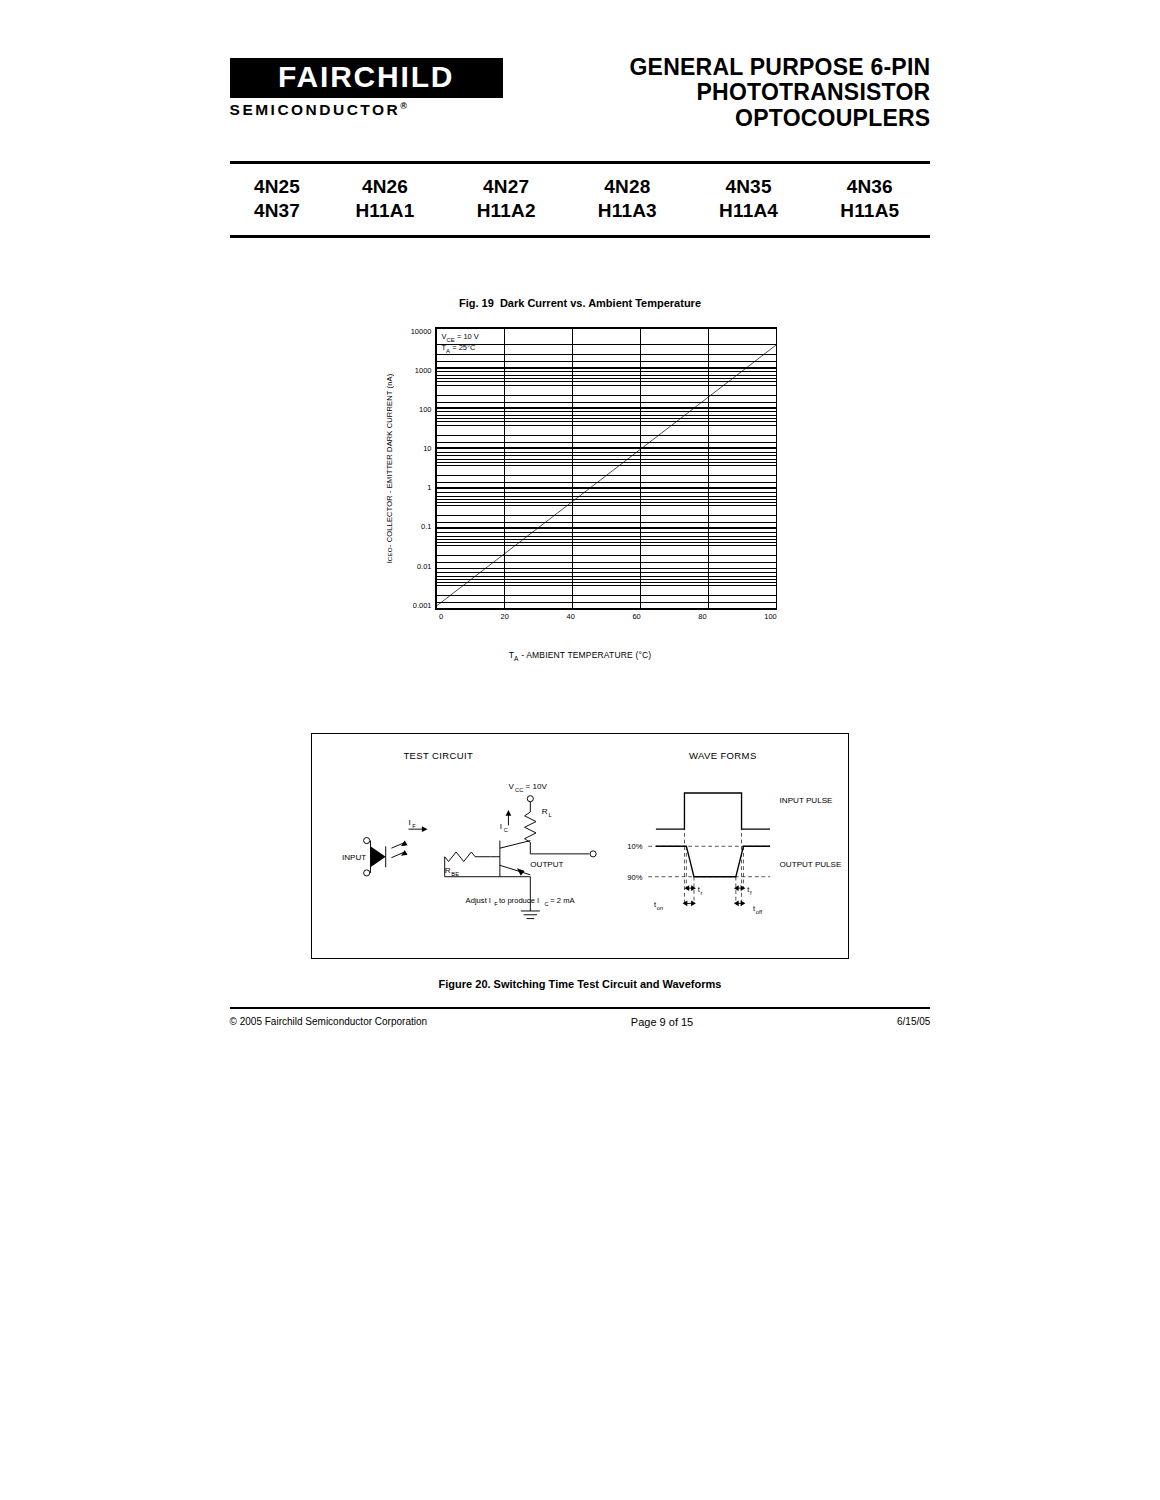FAIRCHILD
SEMICONDUCTOR®
GENERAL PURPOSE 6-PIN
PHOTOTRANSISTOR OPTOCOUPLERS
| 4N25 | 4N26 | 4N27 | 4N28 | 4N35 | 4N36 |
| 4N37 | H11A1 | H11A2 | H11A3 | H11A4 | H11A5 |
Fig. 19 Dark Current vs. Ambient Temperature
ICEO - COLLECTOR - EMITTER DARK CURRENT (nA)
10000
1000
100
10
1
0.1
0.01
0.001
VCE = 10 V
TA = 25°C
020406080100
TA - AMBIENT TEMPERATURE (°C)
TEST CIRCUIT
WAVE FORMS
V CC = 10V R L I C OUTPUT INPUT I F R BE Adjust I F to produce I C = 2 mA INPUT PULSE OUTPUT PULSE 10% 90% t r t f t on t off
Figure 20. Switching Time Test Circuit and Waveforms
© 2005 Fairchild Semiconductor Corporation
Page 9 of 15
6/15/05